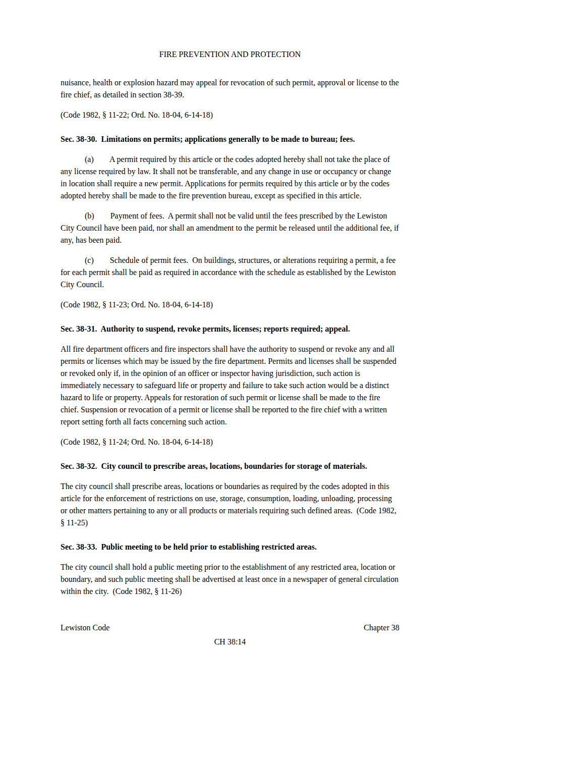FIRE PREVENTION AND PROTECTION
nuisance, health or explosion hazard may appeal for revocation of such permit, approval or license to the fire chief, as detailed in section 38-39.
(Code 1982, § 11-22; Ord. No. 18-04, 6-14-18)
Sec. 38-30. Limitations on permits; applications generally to be made to bureau; fees.
(a) A permit required by this article or the codes adopted hereby shall not take the place of any license required by law. It shall not be transferable, and any change in use or occupancy or change in location shall require a new permit. Applications for permits required by this article or by the codes adopted hereby shall be made to the fire prevention bureau, except as specified in this article.
(b) Payment of fees. A permit shall not be valid until the fees prescribed by the Lewiston City Council have been paid, nor shall an amendment to the permit be released until the additional fee, if any, has been paid.
(c) Schedule of permit fees. On buildings, structures, or alterations requiring a permit, a fee for each permit shall be paid as required in accordance with the schedule as established by the Lewiston City Council.
(Code 1982, § 11-23; Ord. No. 18-04, 6-14-18)
Sec. 38-31. Authority to suspend, revoke permits, licenses; reports required; appeal.
All fire department officers and fire inspectors shall have the authority to suspend or revoke any and all permits or licenses which may be issued by the fire department. Permits and licenses shall be suspended or revoked only if, in the opinion of an officer or inspector having jurisdiction, such action is immediately necessary to safeguard life or property and failure to take such action would be a distinct hazard to life or property. Appeals for restoration of such permit or license shall be made to the fire chief. Suspension or revocation of a permit or license shall be reported to the fire chief with a written report setting forth all facts concerning such action.
(Code 1982, § 11-24; Ord. No. 18-04, 6-14-18)
Sec. 38-32. City council to prescribe areas, locations, boundaries for storage of materials.
The city council shall prescribe areas, locations or boundaries as required by the codes adopted in this article for the enforcement of restrictions on use, storage, consumption, loading, unloading, processing or other matters pertaining to any or all products or materials requiring such defined areas. (Code 1982, § 11-25)
Sec. 38-33. Public meeting to be held prior to establishing restricted areas.
The city council shall hold a public meeting prior to the establishment of any restricted area, location or boundary, and such public meeting shall be advertised at least once in a newspaper of general circulation within the city. (Code 1982, § 11-26)
Lewiston Code Chapter 38
CH 38:14